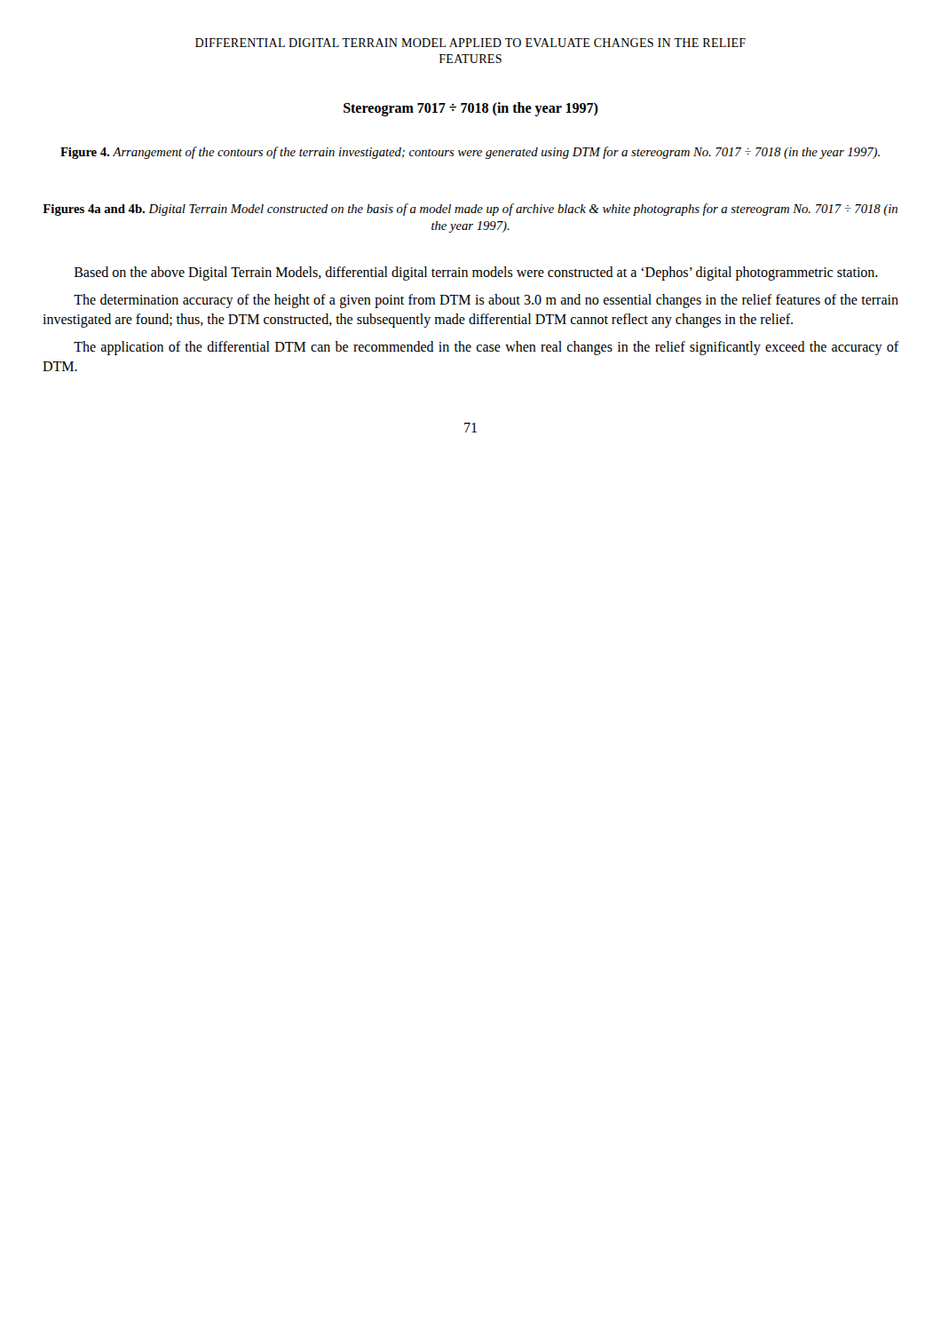DIFFERENTIAL DIGITAL TERRAIN MODEL APPLIED TO EVALUATE CHANGES IN THE RELIEF
FEATURES
Stereogram 7017 ÷ 7018 (in the year 1997)
Figure 4. Arrangement of the contours of the terrain investigated; contours were generated using DTM for a stereogram No. 7017 ÷ 7018 (in the year 1997).
Figures 4a and 4b. Digital Terrain Model constructed on the basis of a model made up of archive black & white photographs for a stereogram No. 7017 ÷ 7018 (in the year 1997).
Based on the above Digital Terrain Models, differential digital terrain models were constructed at a ‘Dephos’ digital photogrammetric station.
The determination accuracy of the height of a given point from DTM is about 3.0 m and no essential changes in the relief features of the terrain investigated are found; thus, the DTM constructed, the subsequently made differential DTM cannot reflect any changes in the relief.
The application of the differential DTM can be recommended in the case when real changes in the relief significantly exceed the accuracy of DTM.
71